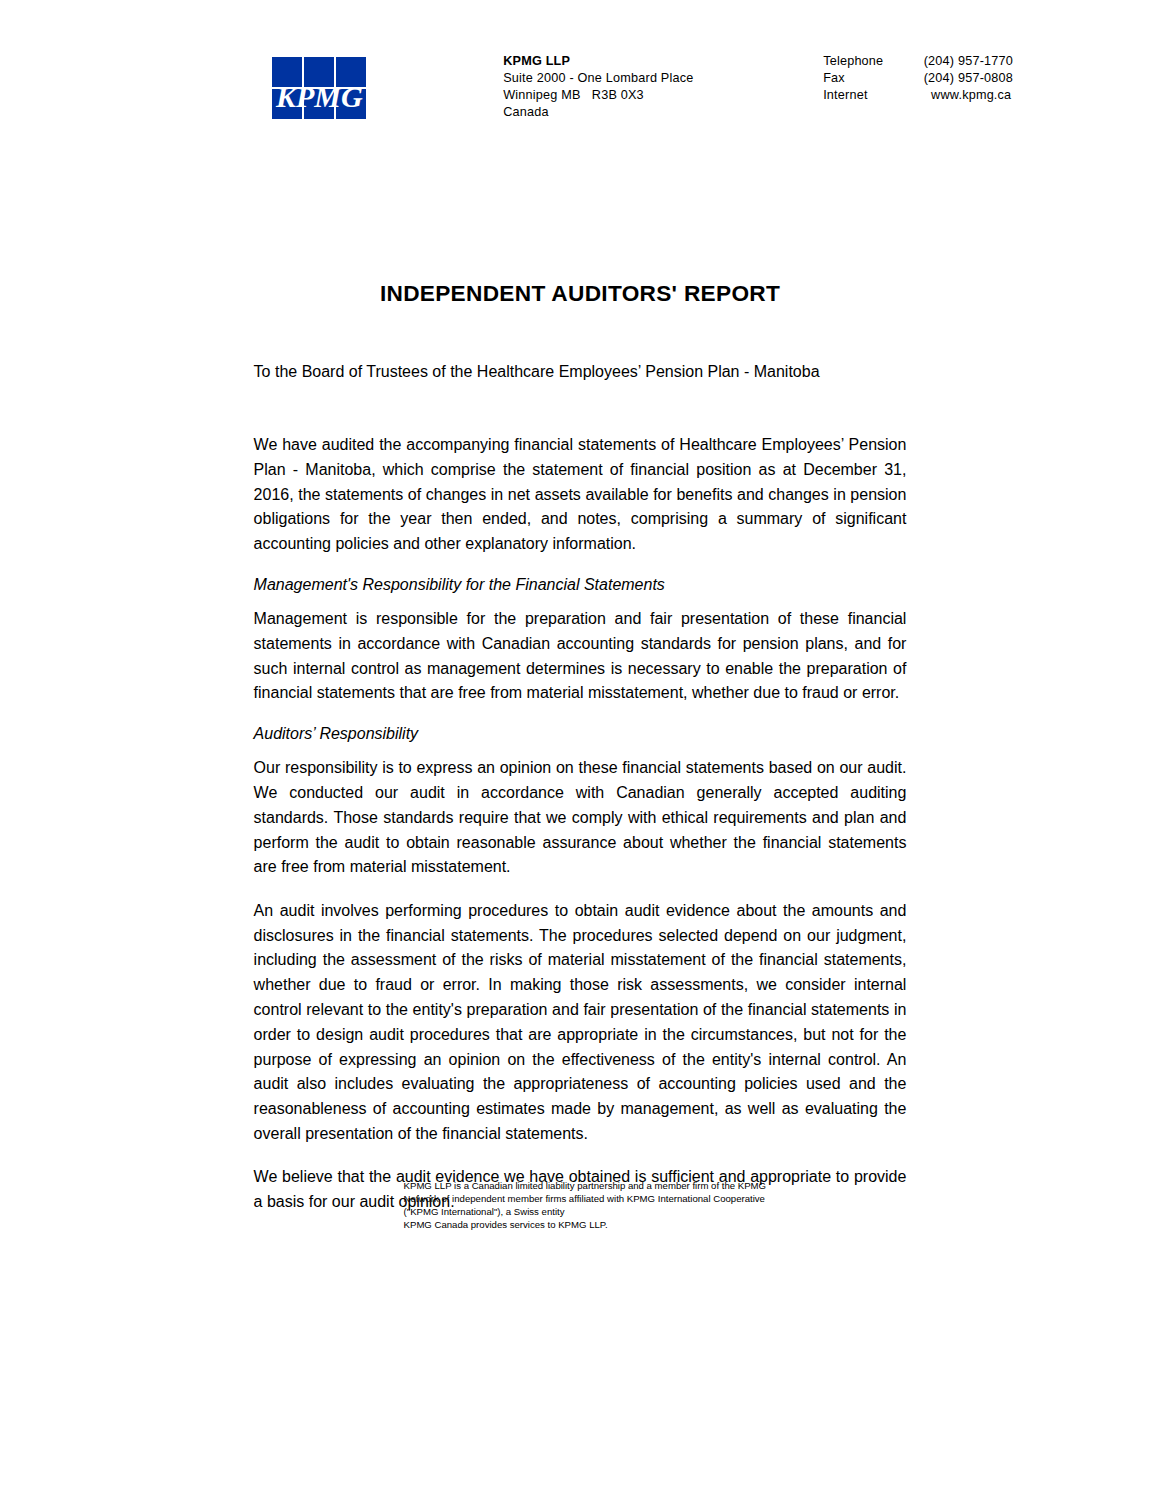KPMG
KPMG LLP
Suite 2000 - One Lombard Place
Winnipeg MB R3B 0X3
Canada
| Telephone | (204) 957-1770 |
| Fax | (204) 957-0808 |
| Internet | www.kpmg.ca |
INDEPENDENT AUDITORS' REPORT
To the Board of Trustees of the Healthcare Employees’ Pension Plan - Manitoba
We have audited the accompanying financial statements of Healthcare Employees’ Pension Plan - Manitoba, which comprise the statement of financial position as at December 31, 2016, the statements of changes in net assets available for benefits and changes in pension obligations for the year then ended, and notes, comprising a summary of significant accounting policies and other explanatory information.
Management's Responsibility for the Financial Statements
Management is responsible for the preparation and fair presentation of these financial statements in accordance with Canadian accounting standards for pension plans, and for such internal control as management determines is necessary to enable the preparation of financial statements that are free from material misstatement, whether due to fraud or error.
Auditors’ Responsibility
Our responsibility is to express an opinion on these financial statements based on our audit. We conducted our audit in accordance with Canadian generally accepted auditing standards. Those standards require that we comply with ethical requirements and plan and perform the audit to obtain reasonable assurance about whether the financial statements are free from material misstatement.
An audit involves performing procedures to obtain audit evidence about the amounts and disclosures in the financial statements. The procedures selected depend on our judgment, including the assessment of the risks of material misstatement of the financial statements, whether due to fraud or error. In making those risk assessments, we consider internal control relevant to the entity's preparation and fair presentation of the financial statements in order to design audit procedures that are appropriate in the circumstances, but not for the purpose of expressing an opinion on the effectiveness of the entity's internal control. An audit also includes evaluating the appropriateness of accounting policies used and the reasonableness of accounting estimates made by management, as well as evaluating the overall presentation of the financial statements.
We believe that the audit evidence we have obtained is sufficient and appropriate to provide a basis for our audit opinion.
KPMG LLP is a Canadian limited liability partnership and a member firm of the KPMG
Network of independent member firms affiliated with KPMG International Cooperative
("KPMG International"), a Swiss entity
KPMG Canada provides services to KPMG LLP.